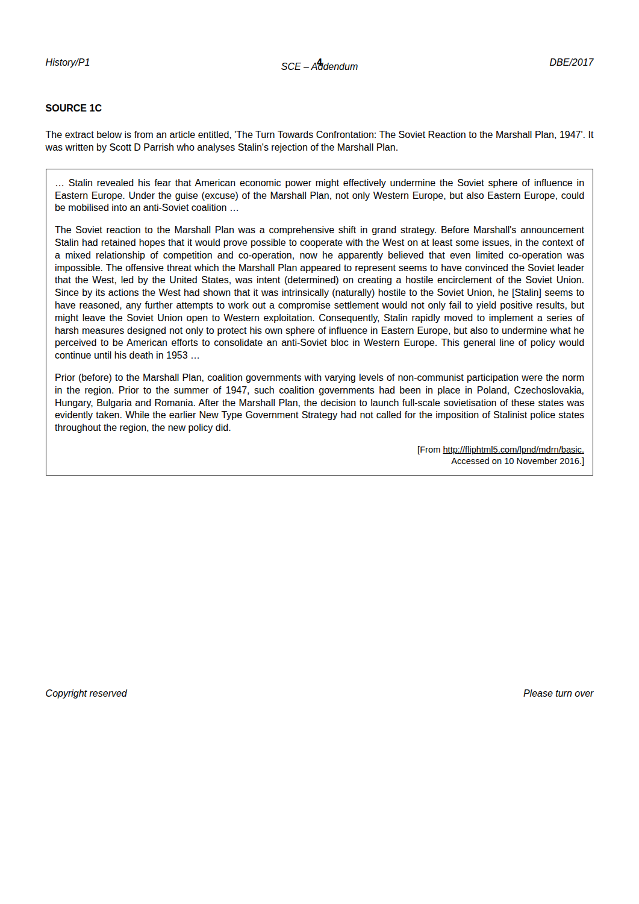History/P1
4
DBE/2017
SCE – Addendum
SOURCE 1C
The extract below is from an article entitled, 'The Turn Towards Confrontation: The Soviet Reaction to the Marshall Plan, 1947'. It was written by Scott D Parrish who analyses Stalin's rejection of the Marshall Plan.
… Stalin revealed his fear that American economic power might effectively undermine the Soviet sphere of influence in Eastern Europe. Under the guise (excuse) of the Marshall Plan, not only Western Europe, but also Eastern Europe, could be mobilised into an anti-Soviet coalition …
The Soviet reaction to the Marshall Plan was a comprehensive shift in grand strategy. Before Marshall's announcement Stalin had retained hopes that it would prove possible to cooperate with the West on at least some issues, in the context of a mixed relationship of competition and co-operation, now he apparently believed that even limited co-operation was impossible. The offensive threat which the Marshall Plan appeared to represent seems to have convinced the Soviet leader that the West, led by the United States, was intent (determined) on creating a hostile encirclement of the Soviet Union. Since by its actions the West had shown that it was intrinsically (naturally) hostile to the Soviet Union, he [Stalin] seems to have reasoned, any further attempts to work out a compromise settlement would not only fail to yield positive results, but might leave the Soviet Union open to Western exploitation. Consequently, Stalin rapidly moved to implement a series of harsh measures designed not only to protect his own sphere of influence in Eastern Europe, but also to undermine what he perceived to be American efforts to consolidate an anti-Soviet bloc in Western Europe. This general line of policy would continue until his death in 1953 …
Prior (before) to the Marshall Plan, coalition governments with varying levels of non-communist participation were the norm in the region. Prior to the summer of 1947, such coalition governments had been in place in Poland, Czechoslovakia, Hungary, Bulgaria and Romania. After the Marshall Plan, the decision to launch full-scale sovietisation of these states was evidently taken. While the earlier New Type Government Strategy had not called for the imposition of Stalinist police states throughout the region, the new policy did.
[From http://fliphtml5.com/lpnd/mdrn/basic.
Accessed on 10 November 2016.]
Copyright reserved
Please turn over